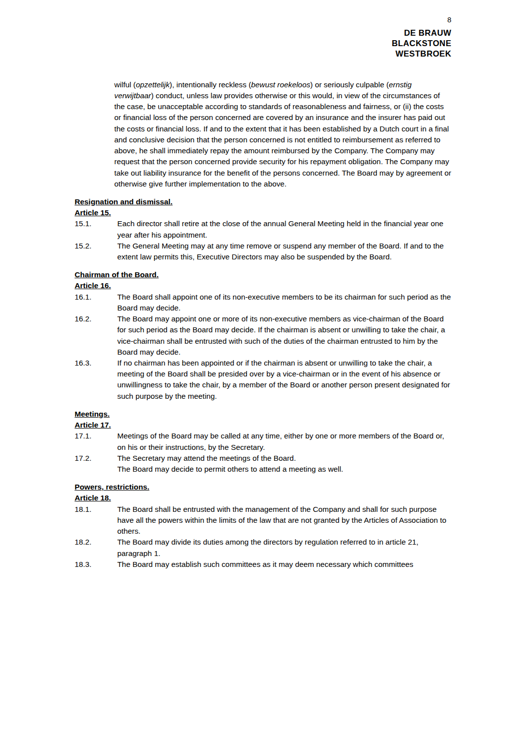8
DE BRAUW BLACKSTONE WESTBROEK
wilful (opzettelijk), intentionally reckless (bewust roekeloos) or seriously culpable (ernstig verwijtbaar) conduct, unless law provides otherwise or this would, in view of the circumstances of the case, be unacceptable according to standards of reasonableness and fairness, or (ii) the costs or financial loss of the person concerned are covered by an insurance and the insurer has paid out the costs or financial loss. If and to the extent that it has been established by a Dutch court in a final and conclusive decision that the person concerned is not entitled to reimbursement as referred to above, he shall immediately repay the amount reimbursed by the Company. The Company may request that the person concerned provide security for his repayment obligation. The Company may take out liability insurance for the benefit of the persons concerned. The Board may by agreement or otherwise give further implementation to the above.
Resignation and dismissal.
Article 15.
15.1.
Each director shall retire at the close of the annual General Meeting held in the financial year one year after his appointment.
15.2.
The General Meeting may at any time remove or suspend any member of the Board. If and to the extent law permits this, Executive Directors may also be suspended by the Board.
Chairman of the Board.
Article 16.
16.1.
The Board shall appoint one of its non-executive members to be its chairman for such period as the Board may decide.
16.2.
The Board may appoint one or more of its non-executive members as vice-chairman of the Board for such period as the Board may decide. If the chairman is absent or unwilling to take the chair, a vice-chairman shall be entrusted with such of the duties of the chairman entrusted to him by the Board may decide.
16.3.
If no chairman has been appointed or if the chairman is absent or unwilling to take the chair, a meeting of the Board shall be presided over by a vice-chairman or in the event of his absence or unwillingness to take the chair, by a member of the Board or another person present designated for such purpose by the meeting.
Meetings.
Article 17.
17.1.
Meetings of the Board may be called at any time, either by one or more members of the Board or, on his or their instructions, by the Secretary.
17.2.
The Secretary may attend the meetings of the Board.
The Board may decide to permit others to attend a meeting as well.
Powers, restrictions.
Article 18.
18.1.
The Board shall be entrusted with the management of the Company and shall for such purpose have all the powers within the limits of the law that are not granted by the Articles of Association to others.
18.2.
The Board may divide its duties among the directors by regulation referred to in article 21, paragraph 1.
18.3.
The Board may establish such committees as it may deem necessary which committees